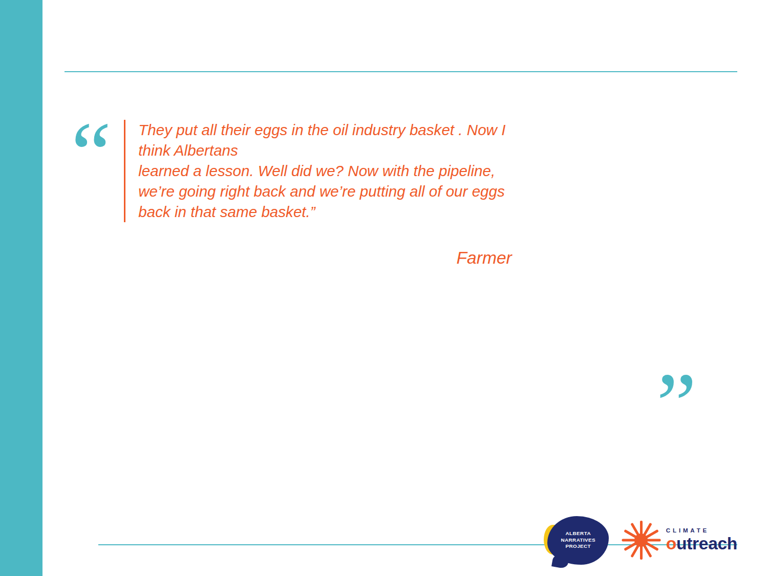“
They put all their eggs in the oil industry basket . Now I think Albertans
learned a lesson. Well did we? Now with the pipeline, we’re going right back and we’re putting all of our eggs back in that same basket.”
Farmer
”
ALBERTA
NARRATIVES
PROJECT
CLIMATE outreach